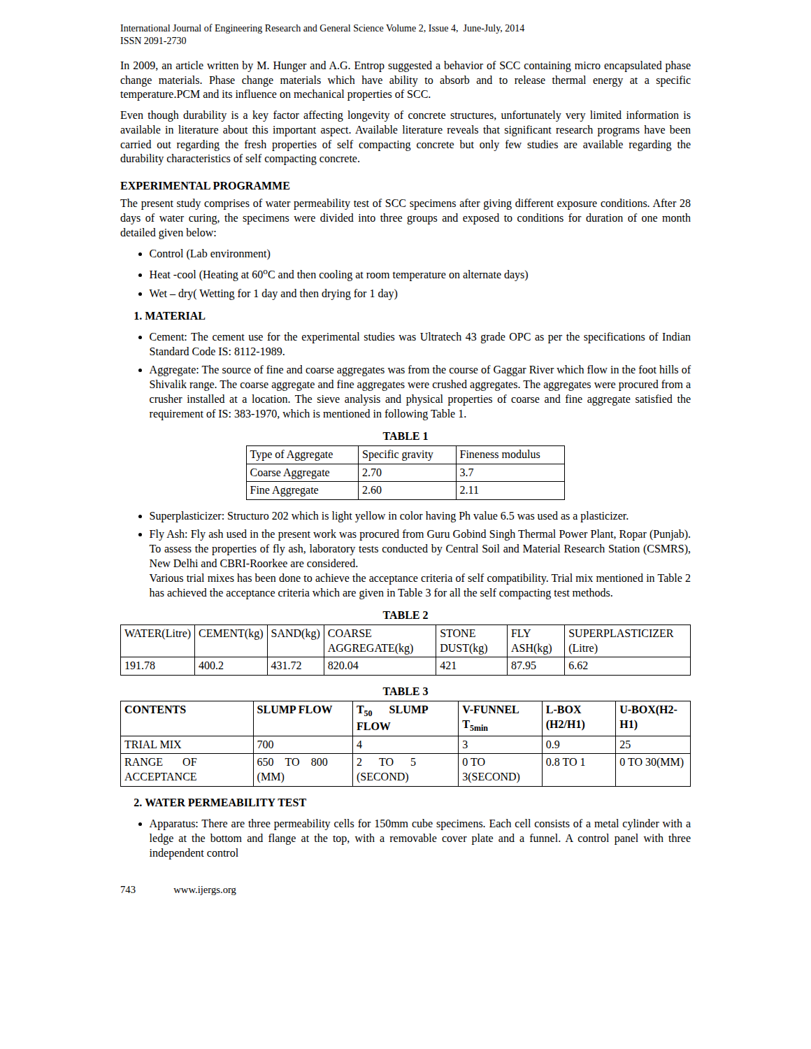International Journal of Engineering Research and General Science Volume 2, Issue 4, June-July, 2014
ISSN 2091-2730
In 2009, an article written by M. Hunger and A.G. Entrop suggested a behavior of SCC containing micro encapsulated phase change materials. Phase change materials which have ability to absorb and to release thermal energy at a specific temperature.PCM and its influence on mechanical properties of SCC.
Even though durability is a key factor affecting longevity of concrete structures, unfortunately very limited information is available in literature about this important aspect. Available literature reveals that significant research programs have been carried out regarding the fresh properties of self compacting concrete but only few studies are available regarding the durability characteristics of self compacting concrete.
Experimental Programme
The present study comprises of water permeability test of SCC specimens after giving different exposure conditions. After 28 days of water curing, the specimens were divided into three groups and exposed to conditions for duration of one month detailed given below:
Control (Lab environment)
Heat -cool (Heating at 60oC and then cooling at room temperature on alternate days)
Wet – dry( Wetting for 1 day and then drying for 1 day)
MATERIAL
Cement: The cement use for the experimental studies was Ultratech 43 grade OPC as per the specifications of Indian Standard Code IS: 8112-1989.
Aggregate: The source of fine and coarse aggregates was from the course of Gaggar River which flow in the foot hills of Shivalik range. The coarse aggregate and fine aggregates were crushed aggregates. The aggregates were procured from a crusher installed at a location. The sieve analysis and physical properties of coarse and fine aggregate satisfied the requirement of IS: 383-1970, which is mentioned in following Table 1.
TABLE 1
| Type of Aggregate | Specific gravity | Fineness modulus |
| Coarse Aggregate | 2.70 | 3.7 |
| Fine Aggregate | 2.60 | 2.11 |
Superplasticizer: Structuro 202 which is light yellow in color having Ph value 6.5 was used as a plasticizer.
Fly Ash: Fly ash used in the present work was procured from Guru Gobind Singh Thermal Power Plant, Ropar (Punjab). To assess the properties of fly ash, laboratory tests conducted by Central Soil and Material Research Station (CSMRS), New Delhi and CBRI-Roorkee are considered.
Various trial mixes has been done to achieve the acceptance criteria of self compatibility. Trial mix mentioned in Table 2 has achieved the acceptance criteria which are given in Table 3 for all the self compacting test methods.
TABLE 2
| WATER(Litre) | CEMENT(kg) | SAND(kg) | COARSE AGGREGATE(kg) | STONE DUST(kg) | FLY ASH(kg) | SUPERPLASTICIZER (Litre) |
| 191.78 | 400.2 | 431.72 | 820.04 | 421 | 87.95 | 6.62 |
TABLE 3
| CONTENTS | SLUMP FLOW | T 50 SLUMP FLOW | V-FUNNEL T 5min | L-BOX (H2/H1) | U-BOX(H2-H1) |
| --- | --- | --- | --- | --- | --- |
| TRIAL MIX | 700 | 4 | 3 | 0.9 | 25 |
| RANGE OF ACCEPTANCE | 650 TO 800 (MM) | 2 TO 5 (SECOND) | 0 TO 3(SECOND) | 0.8 TO 1 | 0 TO 30(MM) |
WATER PERMEABILITY TEST
Apparatus: There are three permeability cells for 150mm cube specimens. Each cell consists of a metal cylinder with a ledge at the bottom and flange at the top, with a removable cover plate and a funnel. A control panel with three independent control
743 www.ijergs.org